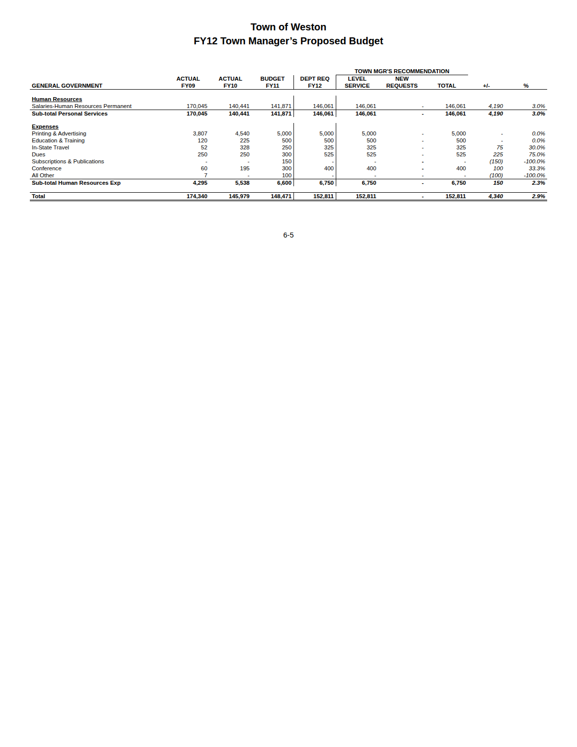Town of Weston
FY12 Town Manager’s Proposed Budget
| | | | | | TOWN MGR'S RECOMMENDATION | | |
| --- | --- | --- | --- | --- | --- | --- | --- |
| | ACTUAL | ACTUAL | BUDGET | DEPT REQ | LEVEL | NEW | | | |
| GENERAL GOVERNMENT | FY09 | FY10 | FY11 | FY12 | SERVICE | REQUESTS | TOTAL | +/- | % |
| Human Resources | | | | | | | | | |
| Salaries-Human Resources Permanent | 170,045 | 140,441 | 141,871 | 146,061 | 146,061 | - | 146,061 | 4,190 | 3.0% |
| Sub-total Personal Services | 170,045 | 140,441 | 141,871 | 146,061 | 146,061 | - | 146,061 | 4,190 | 3.0% |
| Expenses | | | | | | | | | |
| Printing & Advertising | 3,807 | 4,540 | 5,000 | 5,000 | 5,000 | - | 5,000 | - | 0.0% |
| Education & Training | 120 | 225 | 500 | 500 | 500 | - | 500 | - | 0.0% |
| In-State Travel | 52 | 328 | 250 | 325 | 325 | - | 325 | 75 | 30.0% |
| Dues | 250 | 250 | 300 | 525 | 525 | - | 525 | 225 | 75.0% |
| Subscriptions & Publications | - | - | 150 | - | - | - | - | (150) | -100.0% |
| Conference | 60 | 195 | 300 | 400 | 400 | - | 400 | 100 | 33.3% |
| All Other | 7 | - | 100 | - | - | - | - | (100) | -100.0% |
| Sub-total Human Resources Exp | 4,295 | 5,538 | 6,600 | 6,750 | 6,750 | - | 6,750 | 150 | 2.3% |
| Total | 174,340 | 145,979 | 148,471 | 152,811 | 152,811 | - | 152,811 | 4,340 | 2.9% |
6-5